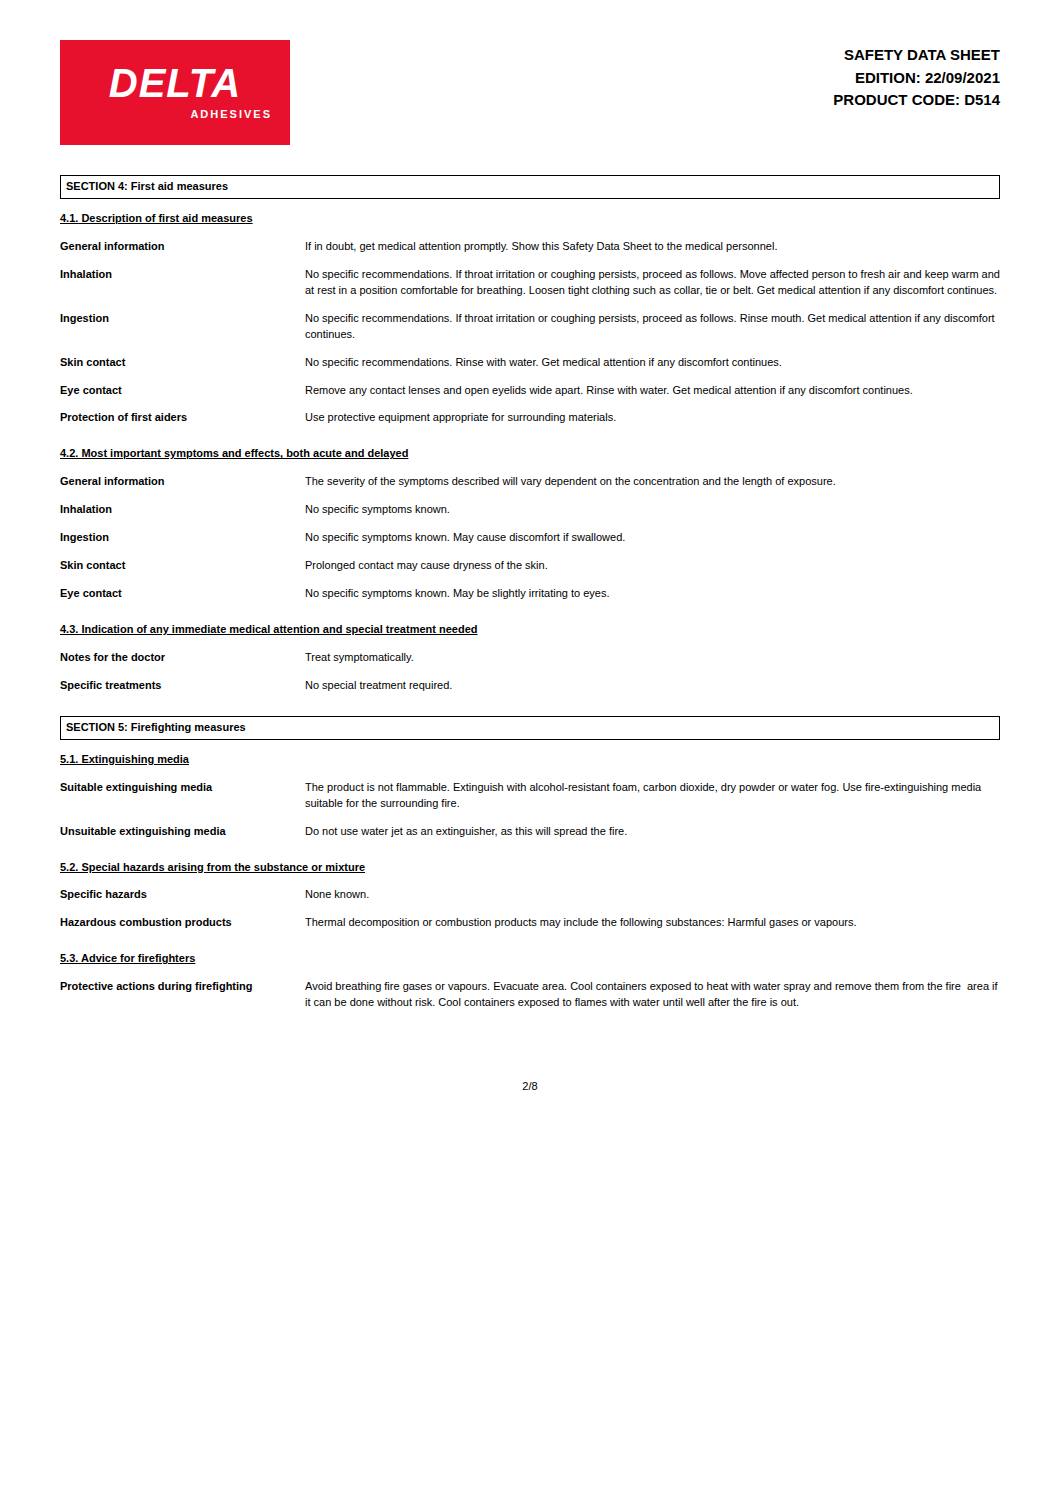DELTA
ADHESIVES
SAFETY DATA SHEET
EDITION: 22/09/2021
PRODUCT CODE: D514
SECTION 4: First aid measures
4.1. Description of first aid measures
| General information | If in doubt, get medical attention promptly. Show this Safety Data Sheet to the medical personnel. |
| Inhalation | No specific recommendations. If throat irritation or coughing persists, proceed as follows. Move affected person to fresh air and keep warm and at rest in a position comfortable for breathing. Loosen tight clothing such as collar, tie or belt. Get medical attention if any discomfort continues. |
| Ingestion | No specific recommendations. If throat irritation or coughing persists, proceed as follows. Rinse mouth. Get medical attention if any discomfort continues. |
| Skin contact | No specific recommendations. Rinse with water. Get medical attention if any discomfort continues. |
| Eye contact | Remove any contact lenses and open eyelids wide apart. Rinse with water. Get medical attention if any discomfort continues. |
| Protection of first aiders | Use protective equipment appropriate for surrounding materials. |
4.2. Most important symptoms and effects, both acute and delayed
| General information | The severity of the symptoms described will vary dependent on the concentration and the length of exposure. |
| Inhalation | No specific symptoms known. |
| Ingestion | No specific symptoms known. May cause discomfort if swallowed. |
| Skin contact | Prolonged contact may cause dryness of the skin. |
| Eye contact | No specific symptoms known. May be slightly irritating to eyes. |
4.3. Indication of any immediate medical attention and special treatment needed
| Notes for the doctor | Treat symptomatically. |
| Specific treatments | No special treatment required. |
SECTION 5: Firefighting measures
5.1. Extinguishing media
| Suitable extinguishing media | The product is not flammable. Extinguish with alcohol-resistant foam, carbon dioxide, dry powder or water fog. Use fire-extinguishing media suitable for the surrounding fire. |
| Unsuitable extinguishing media | Do not use water jet as an extinguisher, as this will spread the fire. |
5.2. Special hazards arising from the substance or mixture
| Specific hazards | None known. |
| Hazardous combustion products | Thermal decomposition or combustion products may include the following substances: Harmful gases or vapours. |
5.3. Advice for firefighters
| Protective actions during firefighting | Avoid breathing fire gases or vapours. Evacuate area. Cool containers exposed to heat with water spray and remove them from the fire area if it can be done without risk. Cool containers exposed to flames with water until well after the fire is out. |
2/8